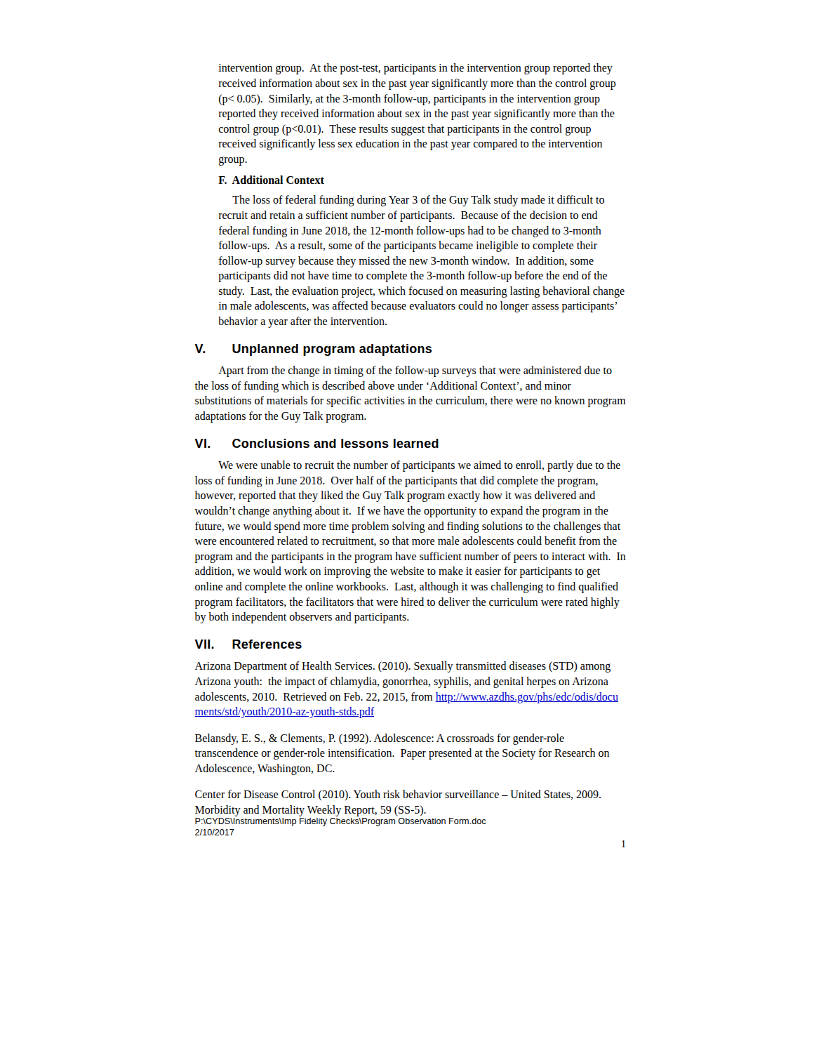intervention group. At the post-test, participants in the intervention group reported they received information about sex in the past year significantly more than the control group (p< 0.05). Similarly, at the 3-month follow-up, participants in the intervention group reported they received information about sex in the past year significantly more than the control group (p<0.01). These results suggest that participants in the control group received significantly less sex education in the past year compared to the intervention group.
F. Additional Context
The loss of federal funding during Year 3 of the Guy Talk study made it difficult to recruit and retain a sufficient number of participants. Because of the decision to end federal funding in June 2018, the 12-month follow-ups had to be changed to 3-month follow-ups. As a result, some of the participants became ineligible to complete their follow-up survey because they missed the new 3-month window. In addition, some participants did not have time to complete the 3-month follow-up before the end of the study. Last, the evaluation project, which focused on measuring lasting behavioral change in male adolescents, was affected because evaluators could no longer assess participants’ behavior a year after the intervention.
V. Unplanned program adaptations
Apart from the change in timing of the follow-up surveys that were administered due to the loss of funding which is described above under ‘Additional Context’, and minor substitutions of materials for specific activities in the curriculum, there were no known program adaptations for the Guy Talk program.
VI. Conclusions and lessons learned
We were unable to recruit the number of participants we aimed to enroll, partly due to the loss of funding in June 2018. Over half of the participants that did complete the program, however, reported that they liked the Guy Talk program exactly how it was delivered and wouldn’t change anything about it. If we have the opportunity to expand the program in the future, we would spend more time problem solving and finding solutions to the challenges that were encountered related to recruitment, so that more male adolescents could benefit from the program and the participants in the program have sufficient number of peers to interact with. In addition, we would work on improving the website to make it easier for participants to get online and complete the online workbooks. Last, although it was challenging to find qualified program facilitators, the facilitators that were hired to deliver the curriculum were rated highly by both independent observers and participants.
VII. References
Arizona Department of Health Services. (2010). Sexually transmitted diseases (STD) among Arizona youth: the impact of chlamydia, gonorrhea, syphilis, and genital herpes on Arizona adolescents, 2010. Retrieved on Feb. 22, 2015, from http://www.azdhs.gov/phs/edc/odis/documents/std/youth/2010-az-youth-stds.pdf
Belansdy, E. S., & Clements, P. (1992). Adolescence: A crossroads for gender-role transcendence or gender-role intensification. Paper presented at the Society for Research on Adolescence, Washington, DC.
Center for Disease Control (2010). Youth risk behavior surveillance – United States, 2009. Morbidity and Mortality Weekly Report, 59 (SS-5).
P:\CYDS\Instruments\Imp Fidelity Checks\Program Observation Form.doc
2/10/2017
1